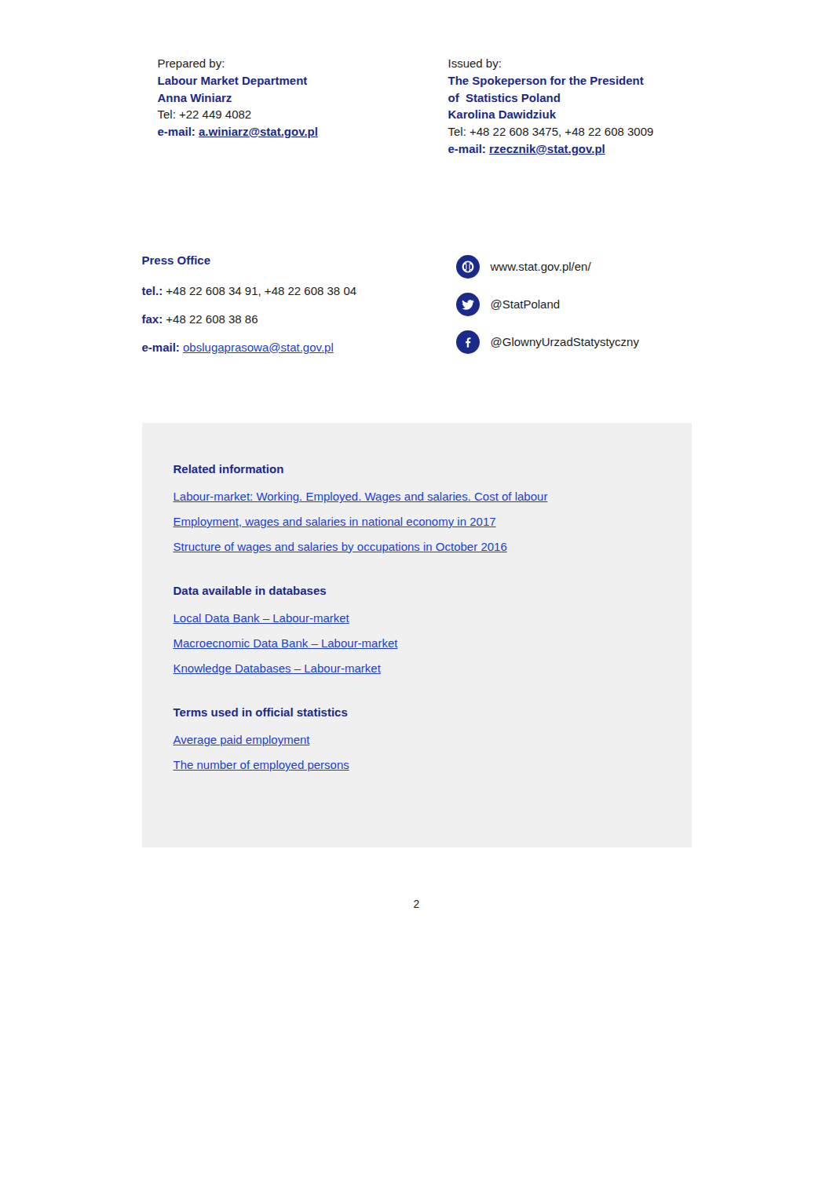Prepared by:
Labour Market Department
Anna Winiarz
Tel: +22 449 4082
e-mail: a.winiarz@stat.gov.pl
Issued by:
The Spokeperson for the President
of Statistics Poland
Karolina Dawidziuk
Tel: +48 22 608 3475, +48 22 608 3009
e-mail: rzecznik@stat.gov.pl
Press Office
tel.: +48 22 608 34 91, +48 22 608 38 04
fax: +48 22 608 38 86
e-mail: obslugaprasowa@stat.gov.pl
www.stat.gov.pl/en/
@StatPoland
@GlownyUrzadStatystyczny
Related information
Labour-market: Working. Employed. Wages and salaries. Cost of labour
Employment, wages and salaries in national economy in 2017
Structure of wages and salaries by occupations in October 2016
Data available in databases
Local Data Bank – Labour-market
Macroecnomic Data Bank – Labour-market
Knowledge Databases – Labour-market
Terms used in official statistics
Average paid employment
The number of employed persons
2